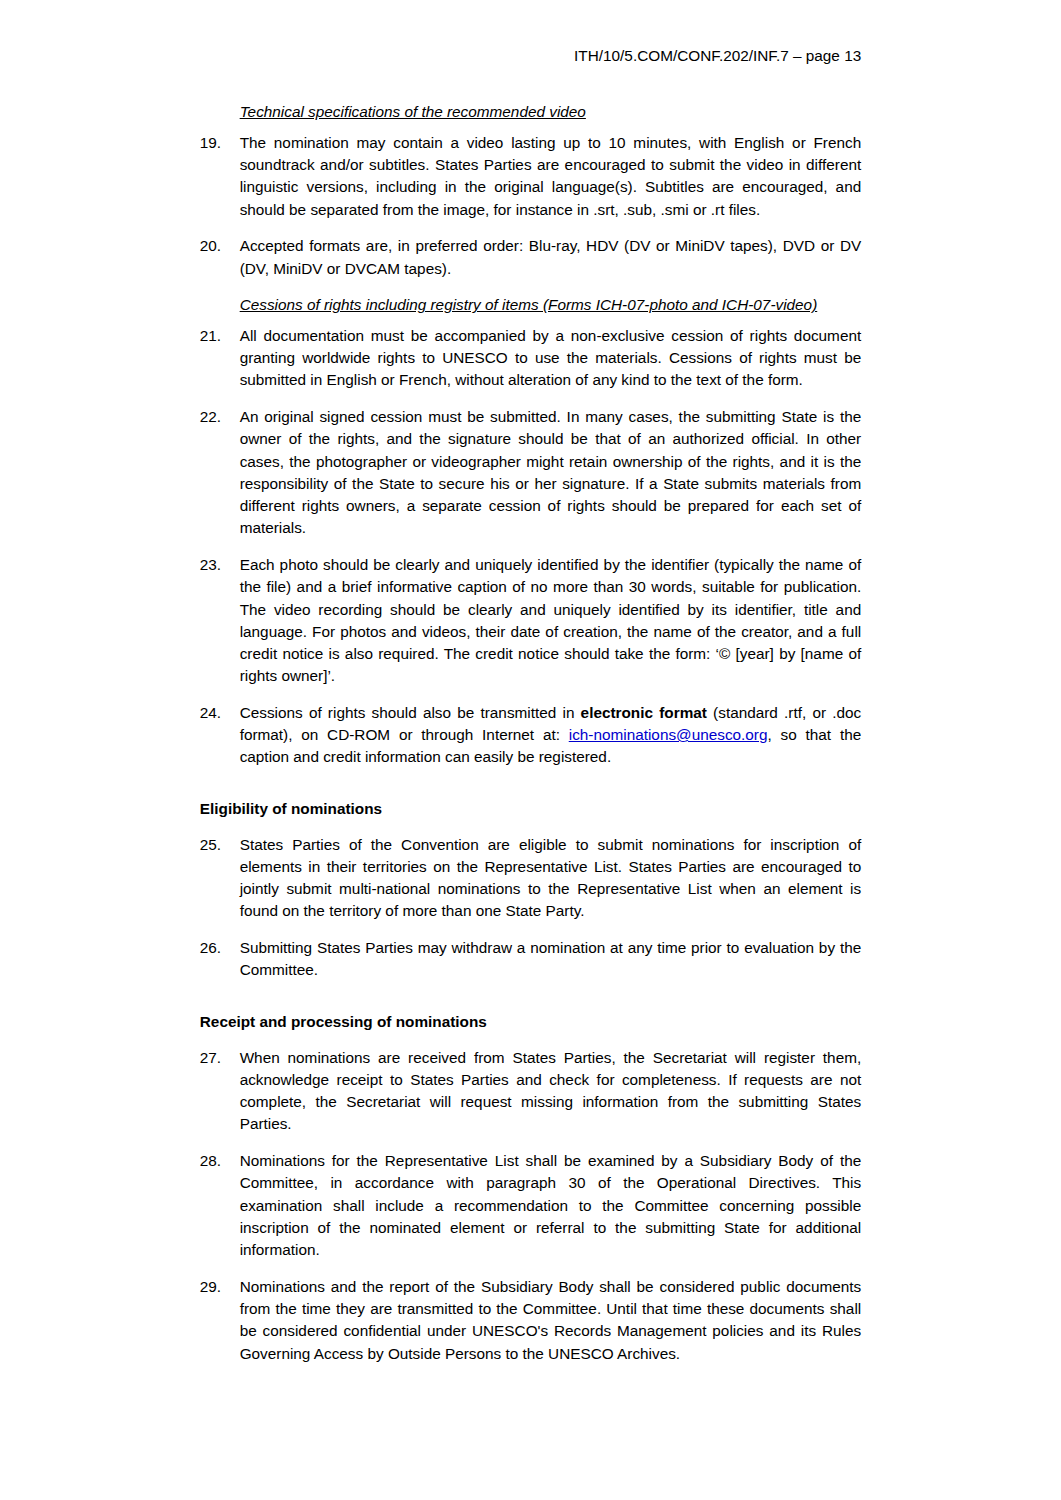ITH/10/5.COM/CONF.202/INF.7 – page 13
Technical specifications of the recommended video
19. The nomination may contain a video lasting up to 10 minutes, with English or French soundtrack and/or subtitles. States Parties are encouraged to submit the video in different linguistic versions, including in the original language(s). Subtitles are encouraged, and should be separated from the image, for instance in .srt, .sub, .smi or .rt files.
20. Accepted formats are, in preferred order: Blu-ray, HDV (DV or MiniDV tapes), DVD or DV (DV, MiniDV or DVCAM tapes).
Cessions of rights including registry of items (Forms ICH-07-photo and ICH-07-video)
21. All documentation must be accompanied by a non-exclusive cession of rights document granting worldwide rights to UNESCO to use the materials. Cessions of rights must be submitted in English or French, without alteration of any kind to the text of the form.
22. An original signed cession must be submitted. In many cases, the submitting State is the owner of the rights, and the signature should be that of an authorized official. In other cases, the photographer or videographer might retain ownership of the rights, and it is the responsibility of the State to secure his or her signature. If a State submits materials from different rights owners, a separate cession of rights should be prepared for each set of materials.
23. Each photo should be clearly and uniquely identified by the identifier (typically the name of the file) and a brief informative caption of no more than 30 words, suitable for publication. The video recording should be clearly and uniquely identified by its identifier, title and language. For photos and videos, their date of creation, the name of the creator, and a full credit notice is also required. The credit notice should take the form: ‘© [year] by [name of rights owner]’.
24. Cessions of rights should also be transmitted in electronic format (standard .rtf, or .doc format), on CD-ROM or through Internet at: ich-nominations@unesco.org, so that the caption and credit information can easily be registered.
Eligibility of nominations
25. States Parties of the Convention are eligible to submit nominations for inscription of elements in their territories on the Representative List. States Parties are encouraged to jointly submit multi-national nominations to the Representative List when an element is found on the territory of more than one State Party.
26. Submitting States Parties may withdraw a nomination at any time prior to evaluation by the Committee.
Receipt and processing of nominations
27. When nominations are received from States Parties, the Secretariat will register them, acknowledge receipt to States Parties and check for completeness. If requests are not complete, the Secretariat will request missing information from the submitting States Parties.
28. Nominations for the Representative List shall be examined by a Subsidiary Body of the Committee, in accordance with paragraph 30 of the Operational Directives. This examination shall include a recommendation to the Committee concerning possible inscription of the nominated element or referral to the submitting State for additional information.
29. Nominations and the report of the Subsidiary Body shall be considered public documents from the time they are transmitted to the Committee. Until that time these documents shall be considered confidential under UNESCO's Records Management policies and its Rules Governing Access by Outside Persons to the UNESCO Archives.